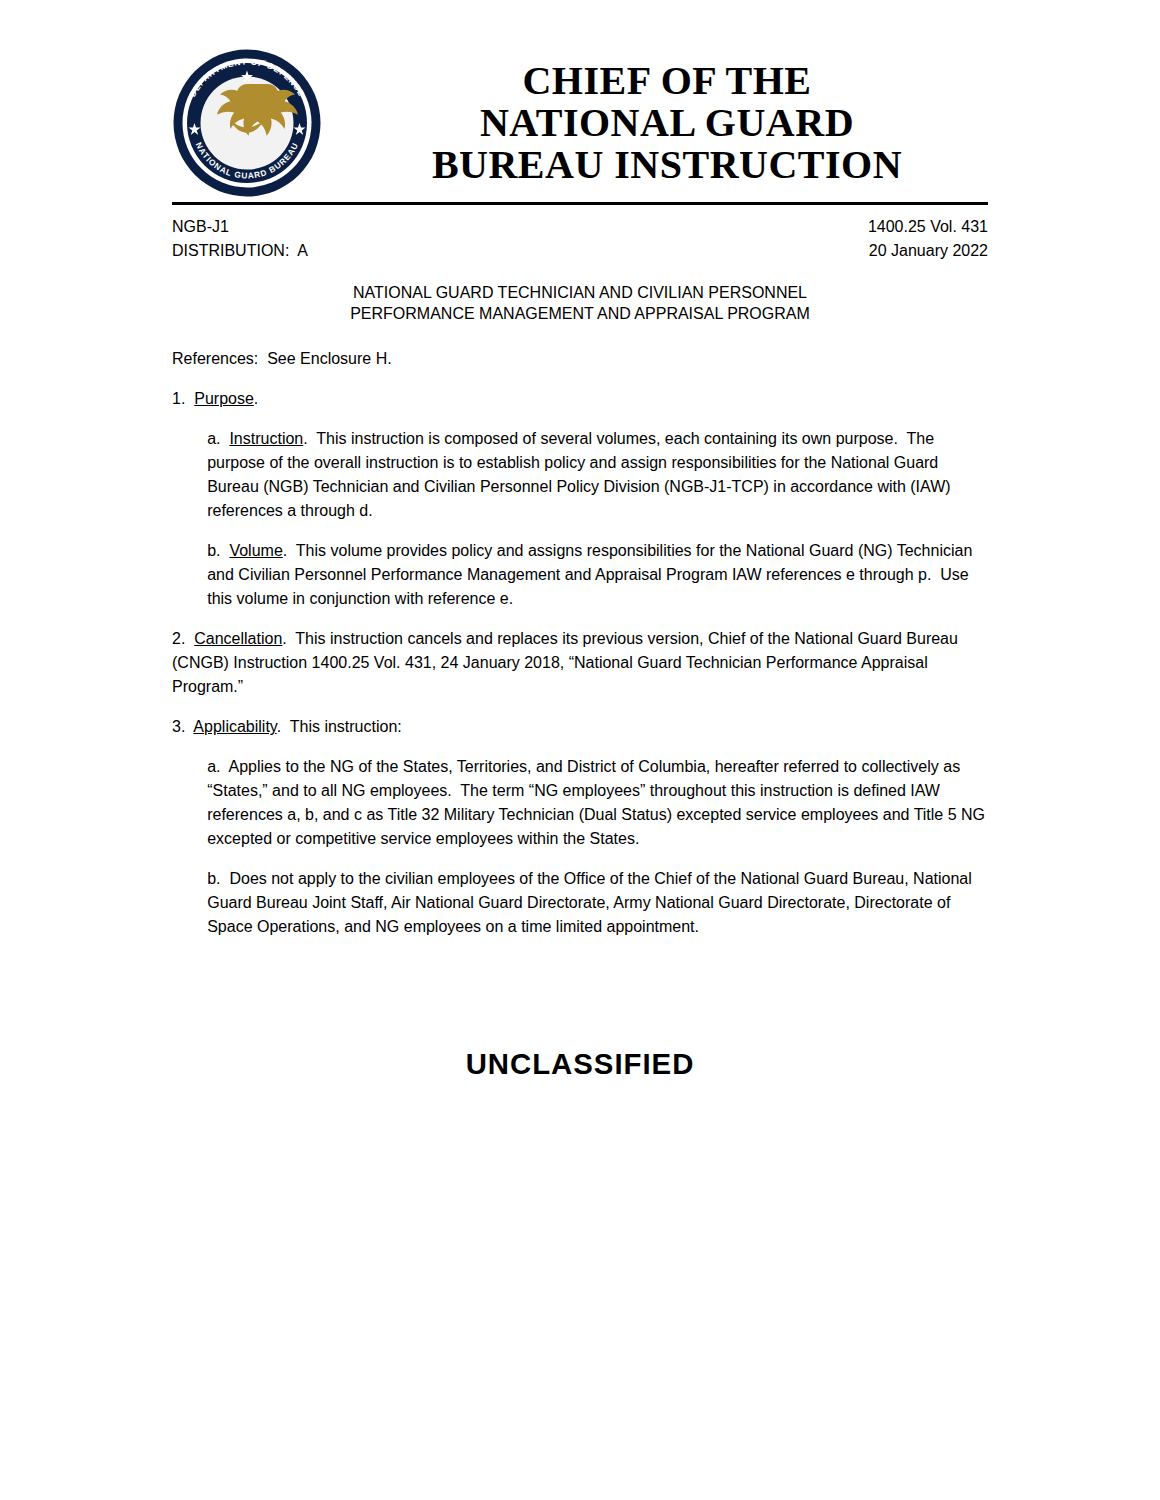Department of Defense National Guard Bureau Seal DEPARTMENT OF DEFENSE NATIONAL GUARD BUREAU
CHIEF OF THE
NATIONAL GUARD
BUREAU INSTRUCTION
| NGB-J1 | 1400.25 Vol. 431 |
| DISTRIBUTION: A | 20 January 2022 |
NATIONAL GUARD TECHNICIAN AND CIVILIAN PERSONNEL
PERFORMANCE MANAGEMENT AND APPRAISAL PROGRAM
References: See Enclosure H.
1. Purpose.
a. Instruction. This instruction is composed of several volumes, each containing its own purpose. The purpose of the overall instruction is to establish policy and assign responsibilities for the National Guard Bureau (NGB) Technician and Civilian Personnel Policy Division (NGB-J1-TCP) in accordance with (IAW) references a through d.
b. Volume. This volume provides policy and assigns responsibilities for the National Guard (NG) Technician and Civilian Personnel Performance Management and Appraisal Program IAW references e through p. Use this volume in conjunction with reference e.
2. Cancellation. This instruction cancels and replaces its previous version, Chief of the National Guard Bureau (CNGB) Instruction 1400.25 Vol. 431, 24 January 2018, “National Guard Technician Performance Appraisal Program.”
3. Applicability. This instruction:
a. Applies to the NG of the States, Territories, and District of Columbia, hereafter referred to collectively as “States,” and to all NG employees. The term “NG employees” throughout this instruction is defined IAW references a, b, and c as Title 32 Military Technician (Dual Status) excepted service employees and Title 5 NG excepted or competitive service employees within the States.
b. Does not apply to the civilian employees of the Office of the Chief of the National Guard Bureau, National Guard Bureau Joint Staff, Air National Guard Directorate, Army National Guard Directorate, Directorate of Space Operations, and NG employees on a time limited appointment.
UNCLASSIFIED